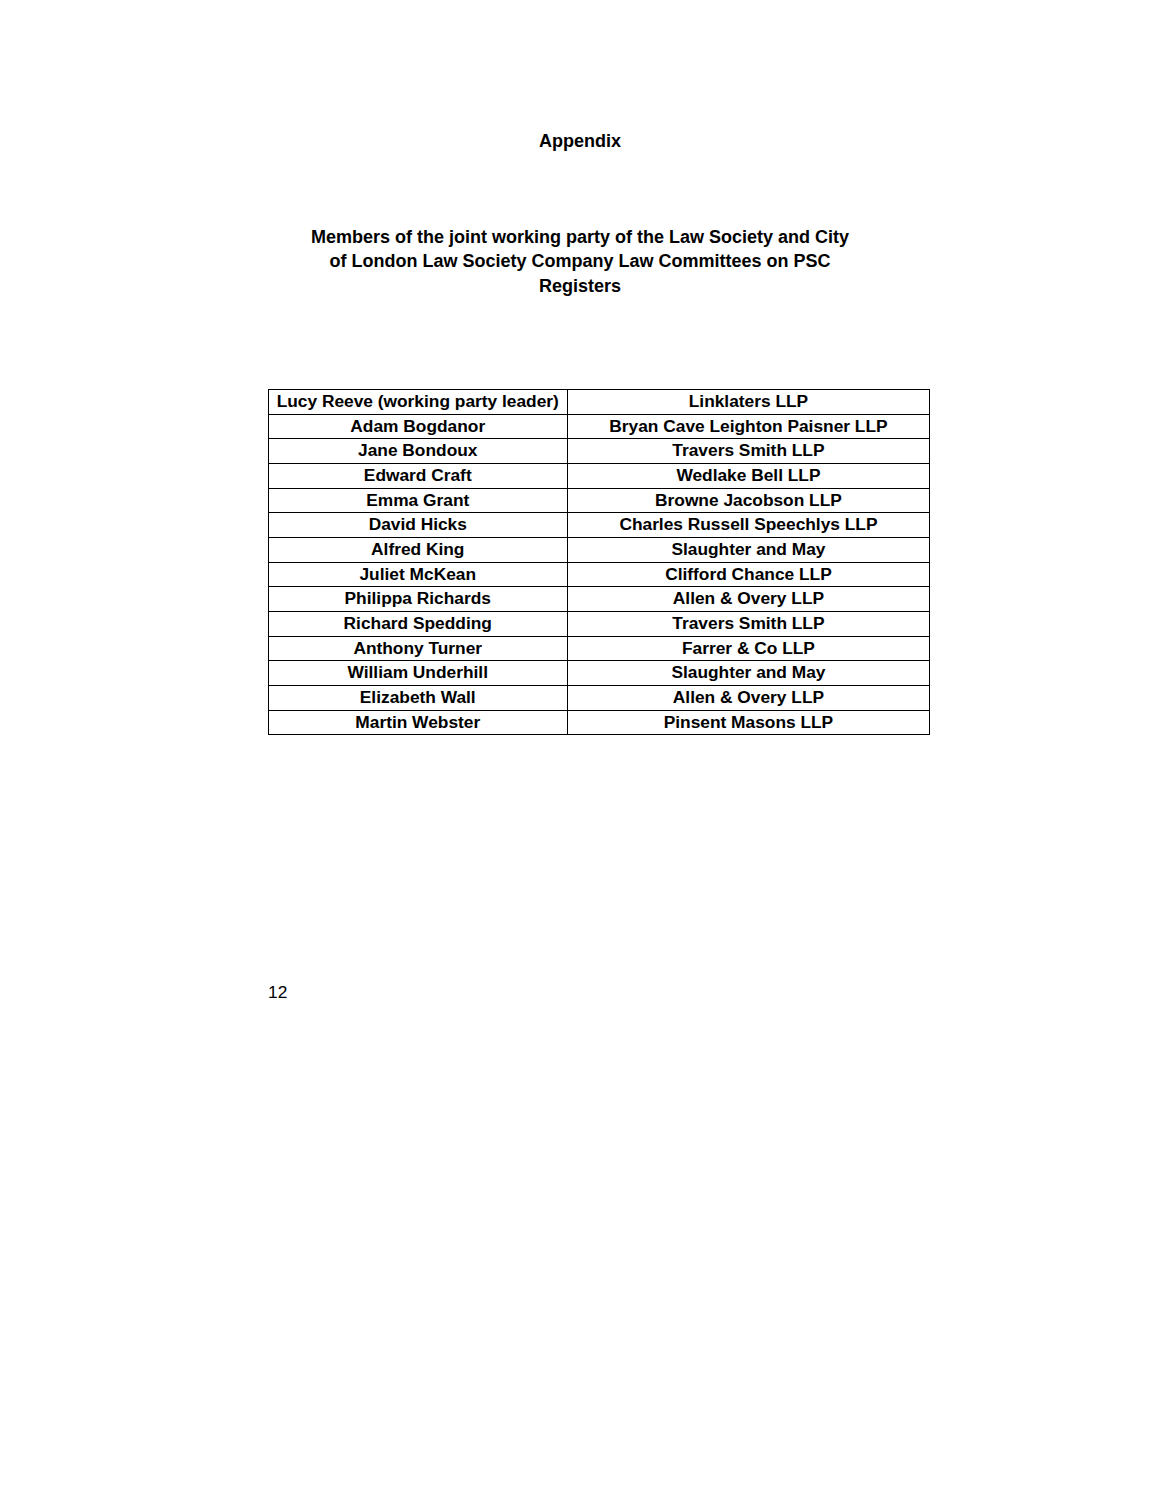Appendix
Members of the joint working party of the Law Society and City of London Law Society Company Law Committees on PSC Registers
| Lucy Reeve (working party leader) | Linklaters LLP |
| Adam Bogdanor | Bryan Cave Leighton Paisner LLP |
| Jane Bondoux | Travers Smith LLP |
| Edward Craft | Wedlake Bell LLP |
| Emma Grant | Browne Jacobson LLP |
| David Hicks | Charles Russell Speechlys LLP |
| Alfred King | Slaughter and May |
| Juliet McKean | Clifford Chance LLP |
| Philippa Richards | Allen & Overy LLP |
| Richard Spedding | Travers Smith LLP |
| Anthony Turner | Farrer & Co LLP |
| William Underhill | Slaughter and May |
| Elizabeth Wall | Allen & Overy LLP |
| Martin Webster | Pinsent Masons LLP |
12